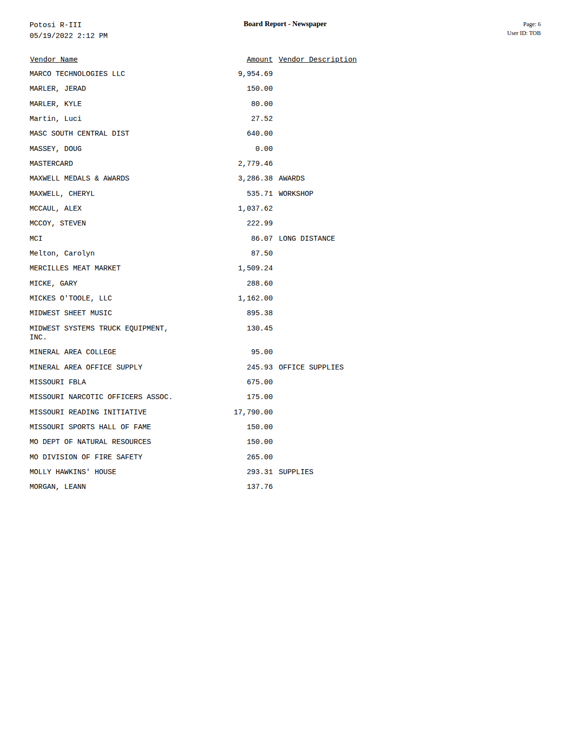Potosi R-III
05/19/2022 2:12 PM
Board Report - Newspaper
Page: 6
User ID: TOB
| Vendor Name | Amount | Vendor Description |
| --- | --- | --- |
| MARCO TECHNOLOGIES LLC | 9,954.69 | |
| MARLER, JERAD | 150.00 | |
| MARLER, KYLE | 80.00 | |
| Martin, Luci | 27.52 | |
| MASC SOUTH CENTRAL DIST | 640.00 | |
| MASSEY, DOUG | 0.00 | |
| MASTERCARD | 2,779.46 | |
| MAXWELL MEDALS & AWARDS | 3,286.38 | AWARDS |
| MAXWELL, CHERYL | 535.71 | WORKSHOP |
| MCCAUL, ALEX | 1,037.62 | |
| MCCOY, STEVEN | 222.99 | |
| MCI | 86.07 | LONG DISTANCE |
| Melton, Carolyn | 87.50 | |
| MERCILLES MEAT MARKET | 1,509.24 | |
| MICKE, GARY | 288.60 | |
| MICKES O'TOOLE, LLC | 1,162.00 | |
| MIDWEST SHEET MUSIC | 895.38 | |
| MIDWEST SYSTEMS TRUCK EQUIPMENT, INC. | 130.45 | |
| MINERAL AREA COLLEGE | 95.00 | |
| MINERAL AREA OFFICE SUPPLY | 245.93 | OFFICE SUPPLIES |
| MISSOURI FBLA | 675.00 | |
| MISSOURI NARCOTIC OFFICERS ASSOC. | 175.00 | |
| MISSOURI READING INITIATIVE | 17,790.00 | |
| MISSOURI SPORTS HALL OF FAME | 150.00 | |
| MO DEPT OF NATURAL RESOURCES | 150.00 | |
| MO DIVISION OF FIRE SAFETY | 265.00 | |
| MOLLY HAWKINS' HOUSE | 293.31 | SUPPLIES |
| MORGAN, LEANN | 137.76 | |